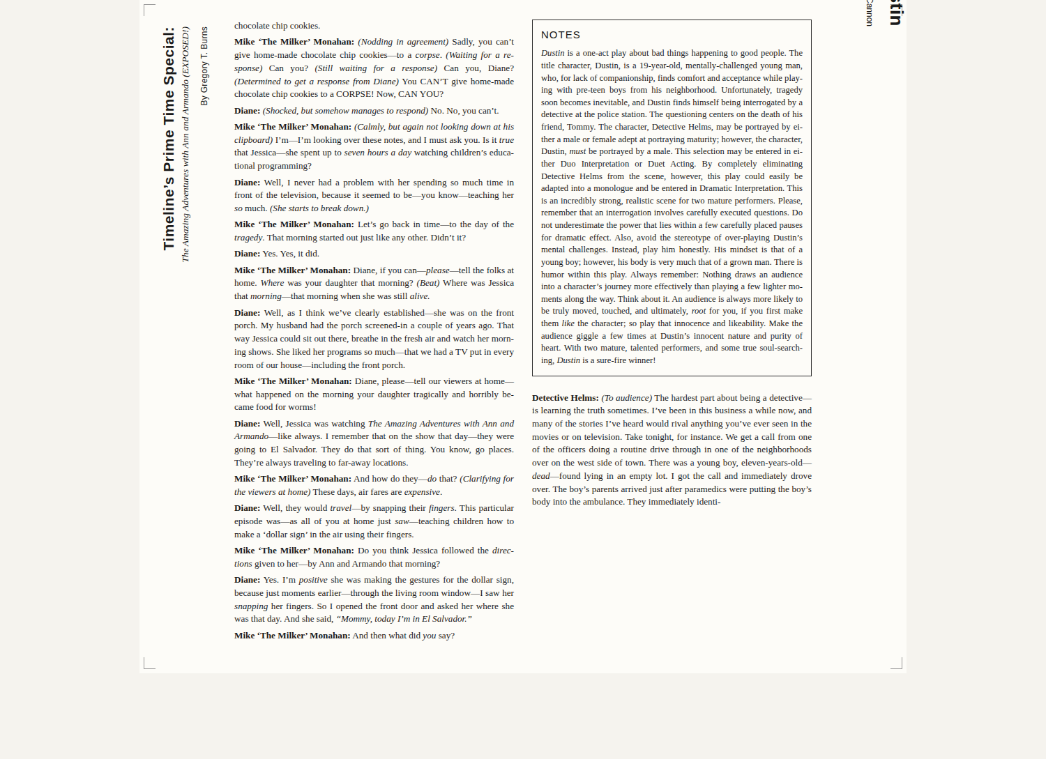Timeline’s Prime Time Special:
The Amazing Adventures with Ann and Armando (EXPOSED!)
By Gregory T. Burns
chocolate chip cookies.
Mike ‘The Milker’ Monahan: (Nodding in agreement) Sadly, you can’t give home-made chocolate chip cookies—to a corpse. (Waiting for a response) Can you? (Still waiting for a response) Can you, Diane? (Determined to get a response from Diane) You CAN’T give home-made chocolate chip cookies to a CORPSE! Now, CAN YOU?
Diane: (Shocked, but somehow manages to respond) No. No, you can’t.
Mike ‘The Milker’ Monahan: (Calmly, but again not looking down at his clipboard) I’m—I’m looking over these notes, and I must ask you. Is it true that Jessica—she spent up to seven hours a day watching children’s educational programming?
Diane: Well, I never had a problem with her spending so much time in front of the television, because it seemed to be—you know—teaching her so much. (She starts to break down.)
Mike ‘The Milker’ Monahan: Let’s go back in time—to the day of the tragedy. That morning started out just like any other. Didn’t it?
Diane: Yes. Yes, it did.
Mike ‘The Milker’ Monahan: Diane, if you can—please—tell the folks at home. Where was your daughter that morning? (Beat) Where was Jessica that morning—that morning when she was still alive.
Diane: Well, as I think we’ve clearly established—she was on the front porch. My husband had the porch screened-in a couple of years ago. That way Jessica could sit out there, breathe in the fresh air and watch her morning shows. She liked her programs so much—that we had a TV put in every room of our house—including the front porch.
Mike ‘The Milker’ Monahan: Diane, please—tell our viewers at home—what happened on the morning your daughter tragically and horribly became food for worms!
Diane: Well, Jessica was watching The Amazing Adventures with Ann and Armando—like always. I remember that on the show that day—they were going to El Salvador. They do that sort of thing. You know, go places. They’re always traveling to far-away locations.
Mike ‘The Milker’ Monahan: And how do they—do that? (Clarifying for the viewers at home) These days, air fares are expensive.
Diane: Well, they would travel—by snapping their fingers. This particular episode was—as all of you at home just saw—teaching children how to make a ‘dollar sign’ in the air using their fingers.
Mike ‘The Milker’ Monahan: Do you think Jessica followed the directions given to her—by Ann and Armando that morning?
Diane: Yes. I’m positive she was making the gestures for the dollar sign, because just moments earlier—through the living room window—I saw her snapping her fingers. So I opened the front door and asked her where she was that day. And she said, “Mommy, today I’m in El Salvador.”
Mike ‘The Milker’ Monahan: And then what did you say?
NOTES
Dustin is a one-act play about bad things happening to good people. The title character, Dustin, is a 19-year-old, mentally-challenged young man, who, for lack of companionship, finds comfort and acceptance while playing with pre-teen boys from his neighborhood. Unfortunately, tragedy soon becomes inevitable, and Dustin finds himself being interrogated by a detective at the police station. The questioning centers on the death of his friend, Tommy. The character, Detective Helms, may be portrayed by either a male or female adept at portraying maturity; however, the character, Dustin, must be portrayed by a male. This selection may be entered in either Duo Interpretation or Duet Acting. By completely eliminating Detective Helms from the scene, however, this play could easily be adapted into a monologue and be entered in Dramatic Interpretation. This is an incredibly strong, realistic scene for two mature performers. Please, remember that an interrogation involves carefully executed questions. Do not underestimate the power that lies within a few carefully placed pauses for dramatic effect. Also, avoid the stereotype of over-playing Dustin’s mental challenges. Instead, play him honestly. His mindset is that of a young boy; however, his body is very much that of a grown man. There is humor within this play. Always remember: Nothing draws an audience into a character’s journey more effectively than playing a few lighter moments along the way. Think about it. An audience is always more likely to be truly moved, touched, and ultimately, root for you, if you first make them like the character; so play that innocence and likeability. Make the audience giggle a few times at Dustin’s innocent nature and purity of heart. With two mature, talented performers, and some true soul-searching, Dustin is a sure-fire winner!
Detective Helms: (To audience) The hardest part about being a detective—is learning the truth sometimes. I’ve been in this business a while now, and many of the stories I’ve heard would rival anything you’ve ever seen in the movies or on television. Take tonight, for instance. We get a call from one of the officers doing a routine drive through in one of the neighborhoods over on the west side of town. There was a young boy, eleven-years-old—dead—found lying in an empty lot. I got the call and immediately drove over. The boy’s parents arrived just after paramedics were putting the boy’s body into the ambulance. They immediately identi-
Dustin
By Leo Cannon